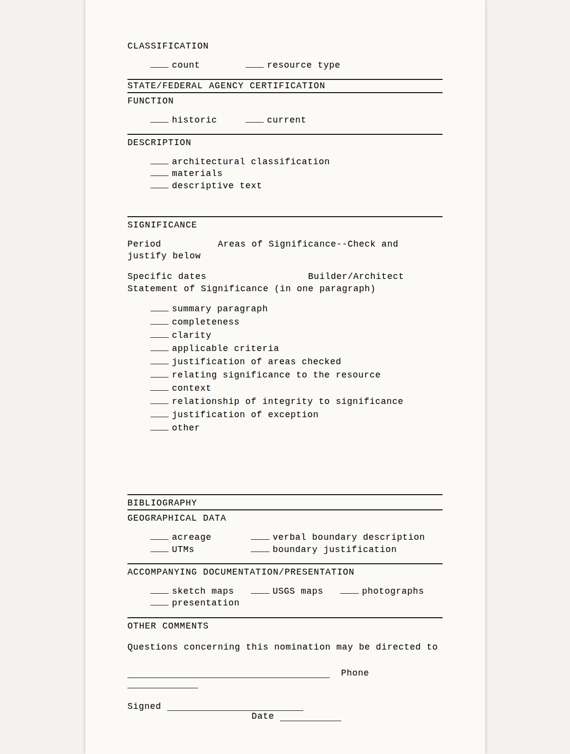CLASSIFICATION
count resource type
STATE/FEDERAL AGENCY CERTIFICATION
FUNCTION
historic current
DESCRIPTION
architectural classification
materials
descriptive text
SIGNIFICANCE
Period Areas of Significance--Check and justify below
Specific dates Builder/Architect
Statement of Significance (in one paragraph)
summary paragraph
completeness
clarity
applicable criteria
justification of areas checked
relating significance to the resource
context
relationship of integrity to significance
justification of exception
other
BIBLIOGRAPHY
GEOGRAPHICAL DATA
acreage verbal boundary description
UTMs boundary justification
ACCOMPANYING DOCUMENTATION/PRESENTATION
sketch maps USGS maps photographs presentation
OTHER COMMENTS
Questions concerning this nomination may be directed to
Phone
Signed Date